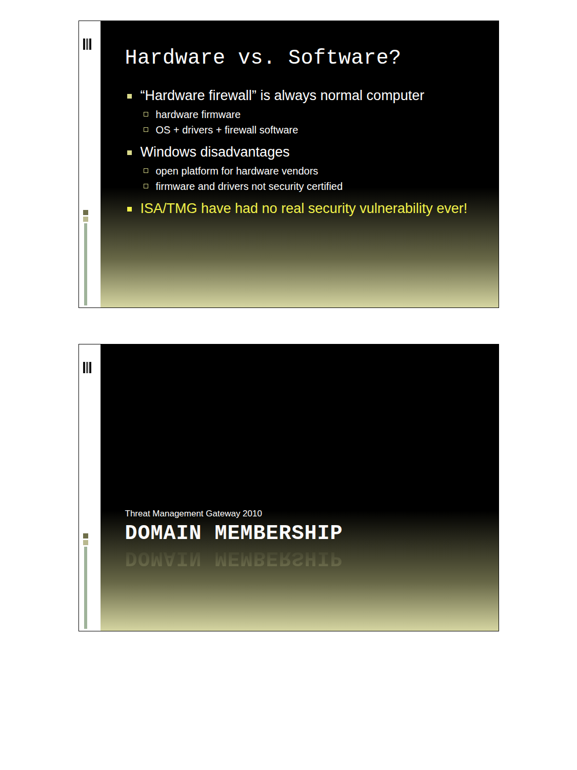Hardware vs. Software?
“Hardware firewall” is always normal computer
hardware firmware
OS + drivers + firewall software
Windows disadvantages
open platform for hardware vendors
firmware and drivers not security certified
ISA/TMG have had no real security vulnerability ever!
Threat Management Gateway 2010
DOMAIN MEMBERSHIP DOMAIN MEMBERSHIP